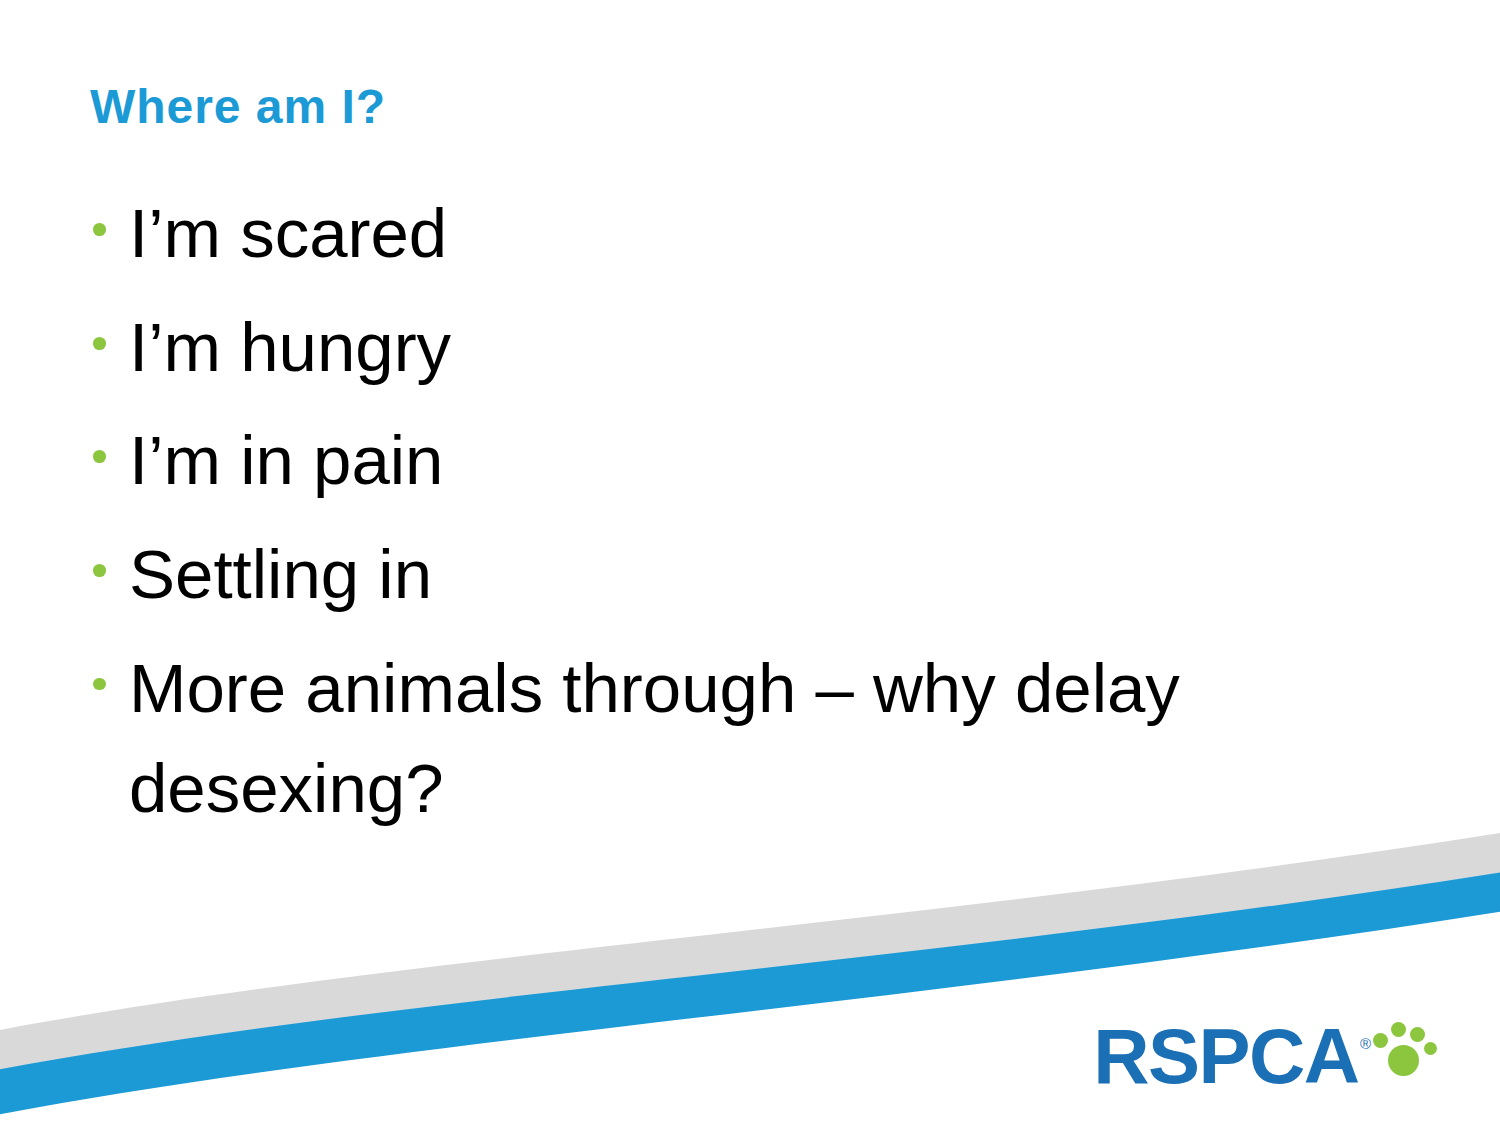Where am I?
I’m scared
I’m hungry
I’m in pain
Settling in
More animals through – why delay desexing?
RSPCA®